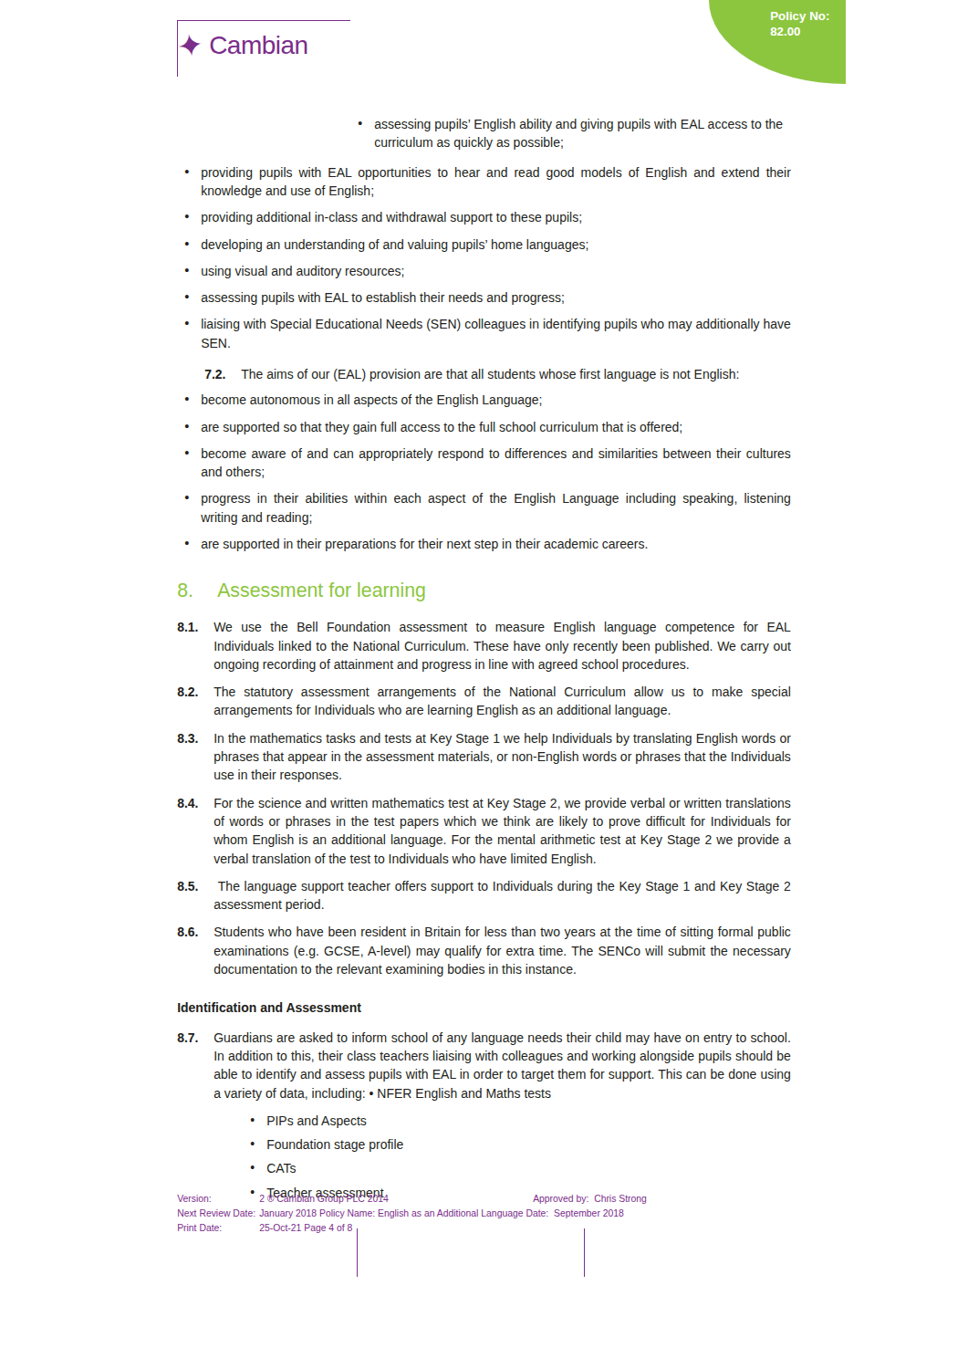Policy No:
82.00
✦ Cambian
assessing pupils’ English ability and giving pupils with EAL access to the curriculum as quickly as possible;
providing pupils with EAL opportunities to hear and read good models of English and extend their knowledge and use of English;
providing additional in-class and withdrawal support to these pupils;
developing an understanding of and valuing pupils’ home languages;
using visual and auditory resources;
assessing pupils with EAL to establish their needs and progress;
liaising with Special Educational Needs (SEN) colleagues in identifying pupils who may additionally have SEN.
7.2. The aims of our (EAL) provision are that all students whose first language is not English:
become autonomous in all aspects of the English Language;
are supported so that they gain full access to the full school curriculum that is offered;
become aware of and can appropriately respond to differences and similarities between their cultures and others;
progress in their abilities within each aspect of the English Language including speaking, listening writing and reading;
are supported in their preparations for their next step in their academic careers.
8. Assessment for learning
8.1. We use the Bell Foundation assessment to measure English language competence for EAL Individuals linked to the National Curriculum. These have only recently been published. We carry out ongoing recording of attainment and progress in line with agreed school procedures.
8.2. The statutory assessment arrangements of the National Curriculum allow us to make special arrangements for Individuals who are learning English as an additional language.
8.3. In the mathematics tasks and tests at Key Stage 1 we help Individuals by translating English words or phrases that appear in the assessment materials, or non-English words or phrases that the Individuals use in their responses.
8.4. For the science and written mathematics test at Key Stage 2, we provide verbal or written translations of words or phrases in the test papers which we think are likely to prove difficult for Individuals for whom English is an additional language. For the mental arithmetic test at Key Stage 2 we provide a verbal translation of the test to Individuals who have limited English.
8.5. The language support teacher offers support to Individuals during the Key Stage 1 and Key Stage 2 assessment period.
8.6. Students who have been resident in Britain for less than two years at the time of sitting formal public examinations (e.g. GCSE, A-level) may qualify for extra time. The SENCo will submit the necessary documentation to the relevant examining bodies in this instance.
Identification and Assessment
8.7. Guardians are asked to inform school of any language needs their child may have on entry to school. In addition to this, their class teachers liaising with colleagues and working alongside pupils should be able to identify and assess pupils with EAL in order to target them for support. This can be done using a variety of data, including: • NFER English and Maths tests
PIPs and Aspects
Foundation stage profile
CATs
Teacher assessment
| Version: | 2 ® Cambian Group PLC 2014 | Approved by: Chris Strong |
| Next Review Date: | January 2018 Policy Name: English as an Additional Language Date: September 2018 |
| Print Date: | 25-Oct-21 Page 4 of 8 |